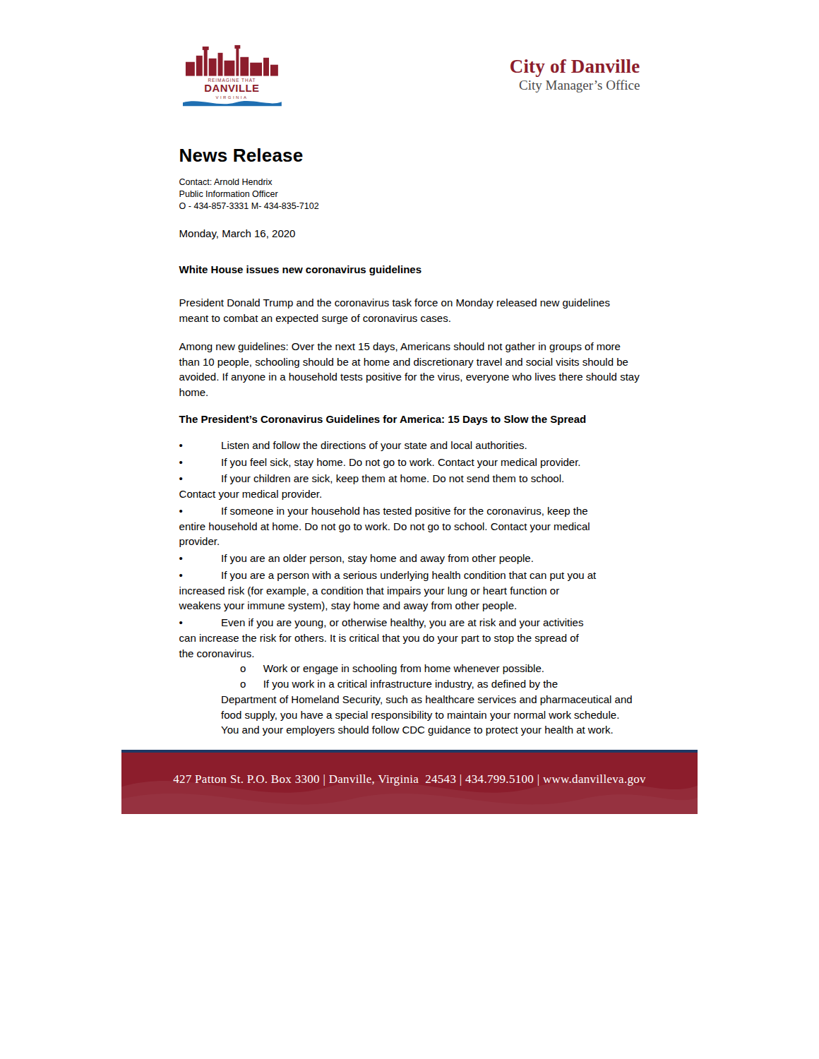REIMAGINE THAT DANVILLE VIRGINIA
City of Danville
City Manager’s Office
News Release
Contact: Arnold Hendrix
Public Information Officer
O - 434-857-3331 M- 434-835-7102
Monday, March 16, 2020
White House issues new coronavirus guidelines
President Donald Trump and the coronavirus task force on Monday released new guidelines meant to combat an expected surge of coronavirus cases.
Among new guidelines: Over the next 15 days, Americans should not gather in groups of more than 10 people, schooling should be at home and discretionary travel and social visits should be avoided. If anyone in a household tests positive for the virus, everyone who lives there should stay home.
The President’s Coronavirus Guidelines for America: 15 Days to Slow the Spread
•Listen and follow the directions of your state and local authorities.
•If you feel sick, stay home. Do not go to work. Contact your medical provider.
•If your children are sick, keep them at home. Do not send them to school. Contact your medical provider.
•If someone in your household has tested positive for the coronavirus, keep the entire household at home. Do not go to work. Do not go to school. Contact your medical provider.
•If you are an older person, stay home and away from other people.
•If you are a person with a serious underlying health condition that can put you at increased risk (for example, a condition that impairs your lung or heart function or weakens your immune system), stay home and away from other people.
•Even if you are young, or otherwise healthy, you are at risk and your activities can increase the risk for others. It is critical that you do your part to stop the spread of the coronavirus.
o Work or engage in schooling from home whenever possible.
o If you work in a critical infrastructure industry, as defined by the Department of Homeland Security, such as healthcare services and pharmaceutical and food supply, you have a special responsibility to maintain your normal work schedule. You and your employers should follow CDC guidance to protect your health at work.
427 Patton St. P.O. Box 3300 | Danville, Virginia 24543 | 434.799.5100 | www.danvilleva.gov